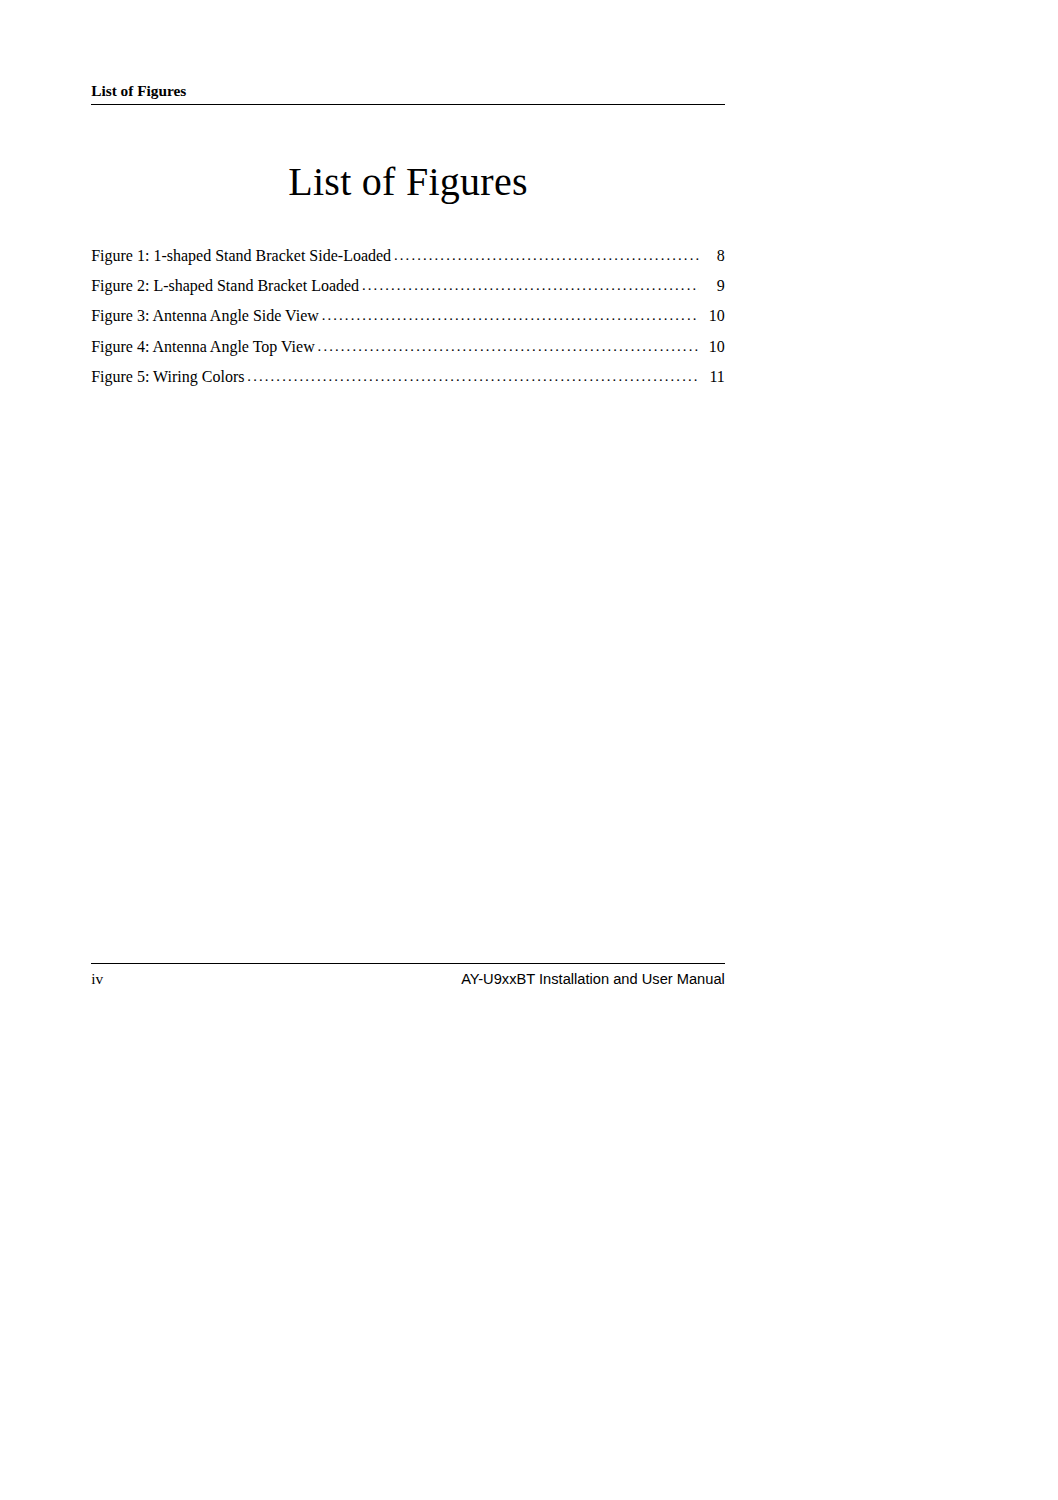List of Figures
List of Figures
Figure 1: 1-shaped Stand Bracket Side-Loaded ........................................................ 8
Figure 2: L-shaped Stand Bracket Loaded .............................................................. 9
Figure 3: Antenna Angle Side View ....................................................................... 10
Figure 4: Antenna Angle Top View ........................................................................ 10
Figure 5: Wiring Colors ........................................................................................... 11
iv AY-U9xxBT Installation and User Manual